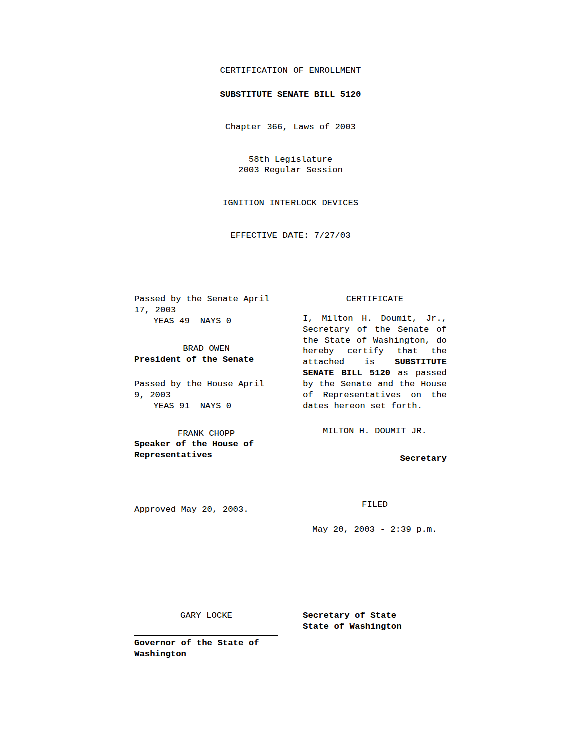CERTIFICATION OF ENROLLMENT
SUBSTITUTE SENATE BILL 5120
Chapter 366, Laws of 2003
58th Legislature
2003 Regular Session
IGNITION INTERLOCK DEVICES
EFFECTIVE DATE: 7/27/03
Passed by the Senate April 17, 2003
YEAS 49 NAYS 0
BRAD OWEN
President of the Senate
Passed by the House April 9, 2003
YEAS 91 NAYS 0
FRANK CHOPP
Speaker of the House of Representatives
Approved May 20, 2003.
CERTIFICATE
I, Milton H. Doumit, Jr., Secretary of the Senate of the State of Washington, do hereby certify that the attached is SUBSTITUTE SENATE BILL 5120 as passed by the Senate and the House of Representatives on the dates hereon set forth.
MILTON H. DOUMIT JR.
Secretary
FILED
May 20, 2003 - 2:39 p.m.
GARY LOCKE
Governor of the State of Washington
Secretary of State
State of Washington